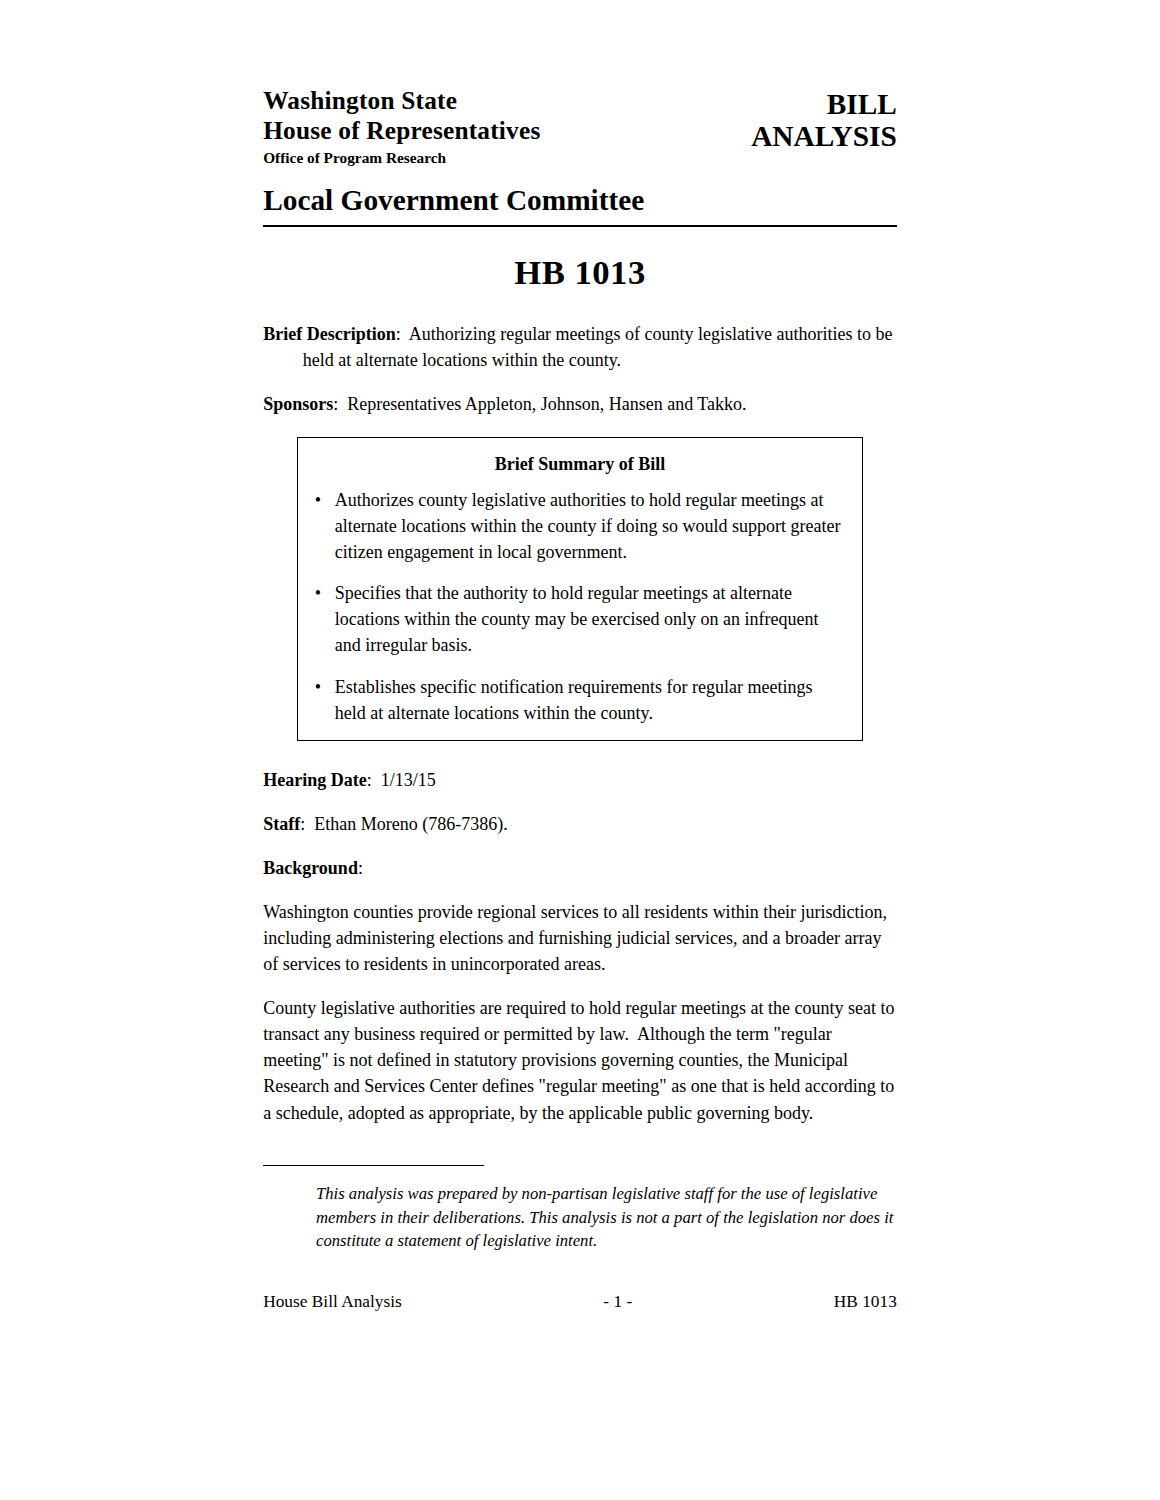Washington State
House of Representatives
Office of Program Research
BILL
ANALYSIS
Local Government Committee
HB 1013
Brief Description: Authorizing regular meetings of county legislative authorities to be held at alternate locations within the county.
Sponsors: Representatives Appleton, Johnson, Hansen and Takko.
Brief Summary of Bill
Authorizes county legislative authorities to hold regular meetings at alternate locations within the county if doing so would support greater citizen engagement in local government.
Specifies that the authority to hold regular meetings at alternate locations within the county may be exercised only on an infrequent and irregular basis.
Establishes specific notification requirements for regular meetings held at alternate locations within the county.
Hearing Date: 1/13/15
Staff: Ethan Moreno (786-7386).
Background:
Washington counties provide regional services to all residents within their jurisdiction, including administering elections and furnishing judicial services, and a broader array of services to residents in unincorporated areas.
County legislative authorities are required to hold regular meetings at the county seat to transact any business required or permitted by law. Although the term "regular meeting" is not defined in statutory provisions governing counties, the Municipal Research and Services Center defines "regular meeting" as one that is held according to a schedule, adopted as appropriate, by the applicable public governing body.
This analysis was prepared by non-partisan legislative staff for the use of legislative members in their deliberations. This analysis is not a part of the legislation nor does it constitute a statement of legislative intent.
House Bill Analysis
- 1 -
HB 1013